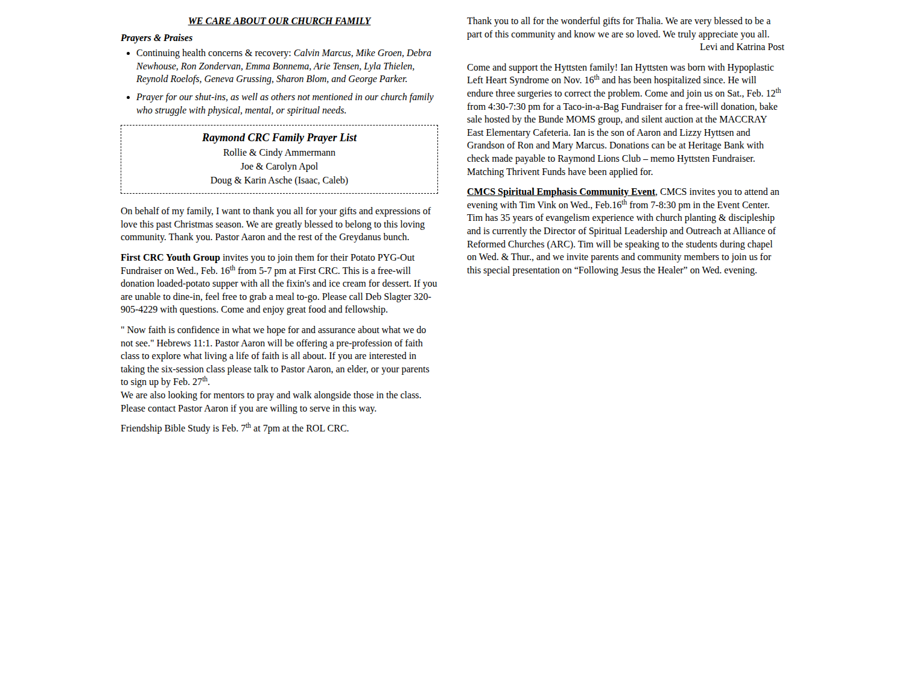WE CARE ABOUT OUR CHURCH FAMILY
Prayers & Praises
Continuing health concerns & recovery: Calvin Marcus, Mike Groen, Debra Newhouse, Ron Zondervan, Emma Bonnema, Arie Tensen, Lyla Thielen, Reynold Roelofs, Geneva Grussing, Sharon Blom, and George Parker.
Prayer for our shut-ins, as well as others not mentioned in our church family who struggle with physical, mental, or spiritual needs.
Raymond CRC Family Prayer List
Rollie & Cindy Ammermann
Joe & Carolyn Apol
Doug & Karin Asche (Isaac, Caleb)
On behalf of my family, I want to thank you all for your gifts and expressions of love this past Christmas season. We are greatly blessed to belong to this loving community. Thank you. Pastor Aaron and the rest of the Greydanus bunch.
First CRC Youth Group invites you to join them for their Potato PYG-Out Fundraiser on Wed., Feb. 16th from 5-7 pm at First CRC. This is a free-will donation loaded-potato supper with all the fixin's and ice cream for dessert. If you are unable to dine-in, feel free to grab a meal to-go. Please call Deb Slagter 320-905-4229 with questions. Come and enjoy great food and fellowship.
" Now faith is confidence in what we hope for and assurance about what we do not see." Hebrews 11:1. Pastor Aaron will be offering a pre-profession of faith class to explore what living a life of faith is all about. If you are interested in taking the six-session class please talk to Pastor Aaron, an elder, or your parents to sign up by Feb. 27th.
We are also looking for mentors to pray and walk alongside those in the class. Please contact Pastor Aaron if you are willing to serve in this way.
Friendship Bible Study is Feb. 7th at 7pm at the ROL CRC.
Thank you to all for the wonderful gifts for Thalia. We are very blessed to be a part of this community and know we are so loved. We truly appreciate you all. Levi and Katrina Post
Come and support the Hyttsten family! Ian Hyttsten was born with Hypoplastic Left Heart Syndrome on Nov. 16th and has been hospitalized since. He will endure three surgeries to correct the problem. Come and join us on Sat., Feb. 12th from 4:30-7:30 pm for a Taco-in-a-Bag Fundraiser for a free-will donation, bake sale hosted by the Bunde MOMS group, and silent auction at the MACCRAY East Elementary Cafeteria. Ian is the son of Aaron and Lizzy Hyttsen and Grandson of Ron and Mary Marcus. Donations can be at Heritage Bank with check made payable to Raymond Lions Club – memo Hyttsten Fundraiser. Matching Thrivent Funds have been applied for.
CMCS Spiritual Emphasis Community Event, CMCS invites you to attend an evening with Tim Vink on Wed., Feb.16th from 7-8:30 pm in the Event Center. Tim has 35 years of evangelism experience with church planting & discipleship and is currently the Director of Spiritual Leadership and Outreach at Alliance of Reformed Churches (ARC). Tim will be speaking to the students during chapel on Wed. & Thur., and we invite parents and community members to join us for this special presentation on “Following Jesus the Healer” on Wed. evening.